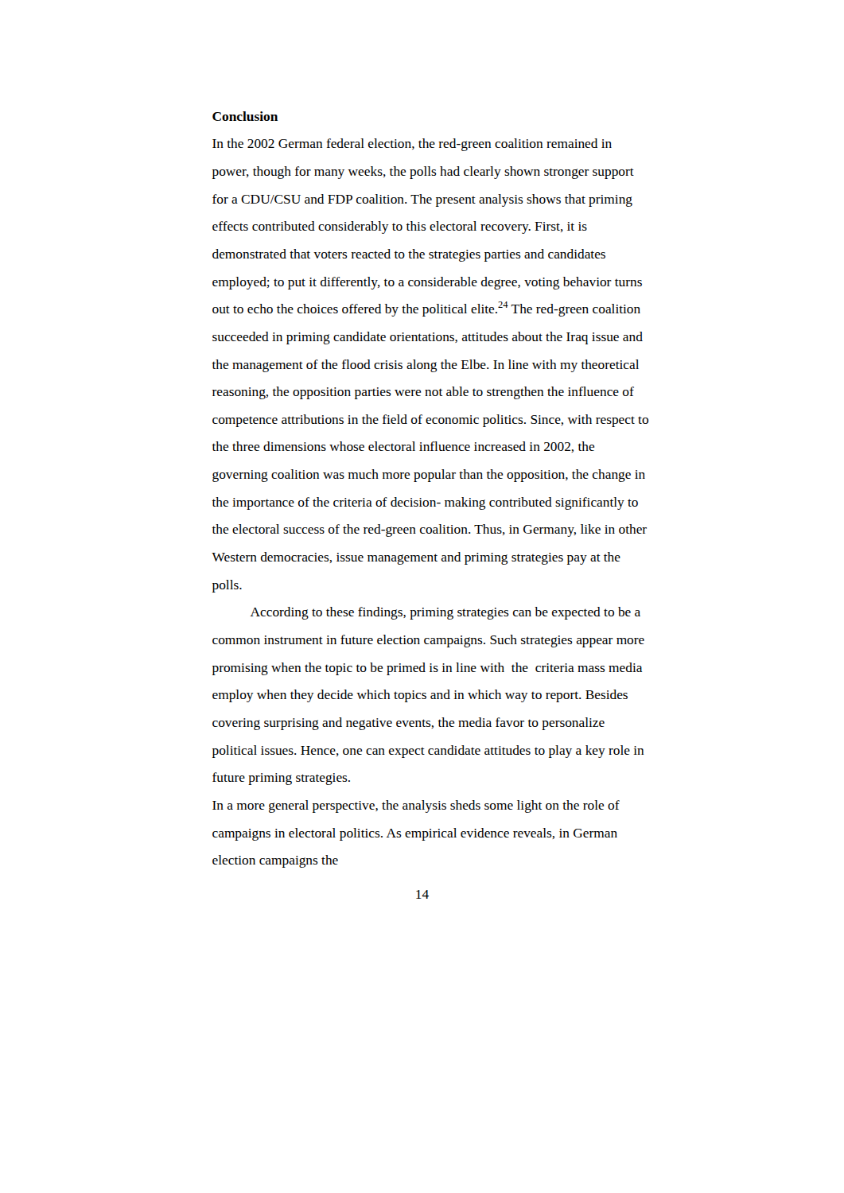Conclusion
In the 2002 German federal election, the red-green coalition remained in power, though for many weeks, the polls had clearly shown stronger support for a CDU/CSU and FDP coalition. The present analysis shows that priming effects contributed considerably to this electoral recovery. First, it is demonstrated that voters reacted to the strategies parties and candidates employed; to put it differently, to a considerable degree, voting behavior turns out to echo the choices offered by the political elite.24 The red-green coalition succeeded in priming candidate orientations, attitudes about the Iraq issue and the management of the flood crisis along the Elbe. In line with my theoretical reasoning, the opposition parties were not able to strengthen the influence of competence attributions in the field of economic politics. Since, with respect to the three dimensions whose electoral influence increased in 2002, the governing coalition was much more popular than the opposition, the change in the importance of the criteria of decision- making contributed significantly to the electoral success of the red-green coalition. Thus, in Germany, like in other Western democracies, issue management and priming strategies pay at the polls.
According to these findings, priming strategies can be expected to be a common instrument in future election campaigns. Such strategies appear more promising when the topic to be primed is in line with the criteria mass media employ when they decide which topics and in which way to report. Besides covering surprising and negative events, the media favor to personalize political issues. Hence, one can expect candidate attitudes to play a key role in future priming strategies.
In a more general perspective, the analysis sheds some light on the role of campaigns in electoral politics. As empirical evidence reveals, in German election campaigns the
14